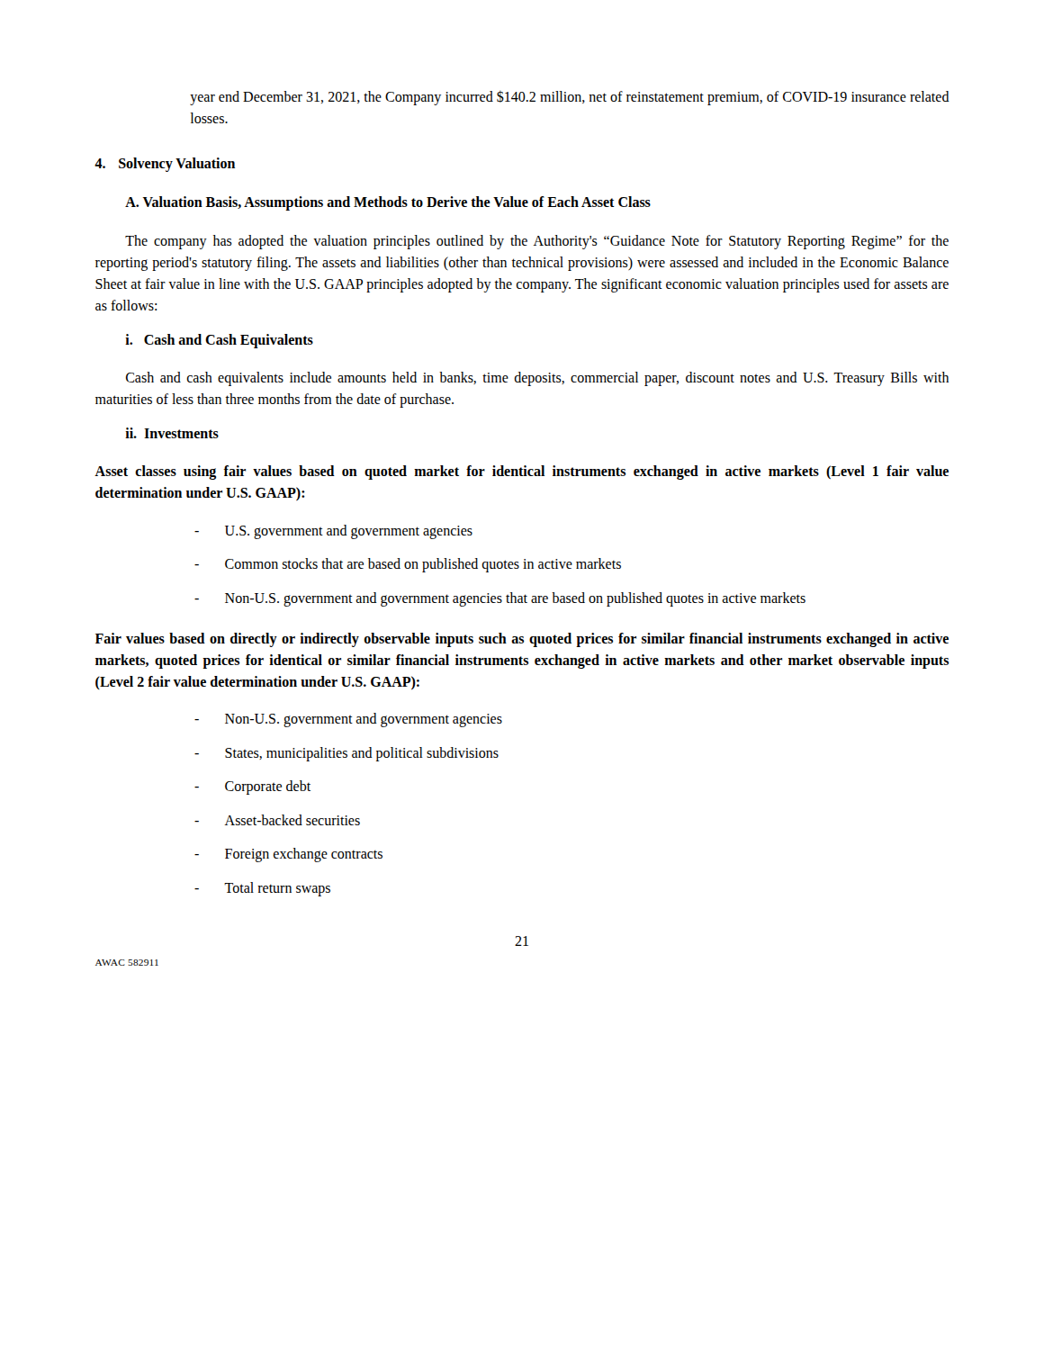year end December 31, 2021, the Company incurred $140.2 million, net of reinstatement premium, of COVID-19 insurance related losses.
4. Solvency Valuation
A. Valuation Basis, Assumptions and Methods to Derive the Value of Each Asset Class
The company has adopted the valuation principles outlined by the Authority's “Guidance Note for Statutory Reporting Regime” for the reporting period's statutory filing. The assets and liabilities (other than technical provisions) were assessed and included in the Economic Balance Sheet at fair value in line with the U.S. GAAP principles adopted by the company. The significant economic valuation principles used for assets are as follows:
i. Cash and Cash Equivalents
Cash and cash equivalents include amounts held in banks, time deposits, commercial paper, discount notes and U.S. Treasury Bills with maturities of less than three months from the date of purchase.
ii. Investments
Asset classes using fair values based on quoted market for identical instruments exchanged in active markets (Level 1 fair value determination under U.S. GAAP):
U.S. government and government agencies
Common stocks that are based on published quotes in active markets
Non-U.S. government and government agencies that are based on published quotes in active markets
Fair values based on directly or indirectly observable inputs such as quoted prices for similar financial instruments exchanged in active markets, quoted prices for identical or similar financial instruments exchanged in active markets and other market observable inputs (Level 2 fair value determination under U.S. GAAP):
Non-U.S. government and government agencies
States, municipalities and political subdivisions
Corporate debt
Asset-backed securities
Foreign exchange contracts
Total return swaps
21
AWAC 582911